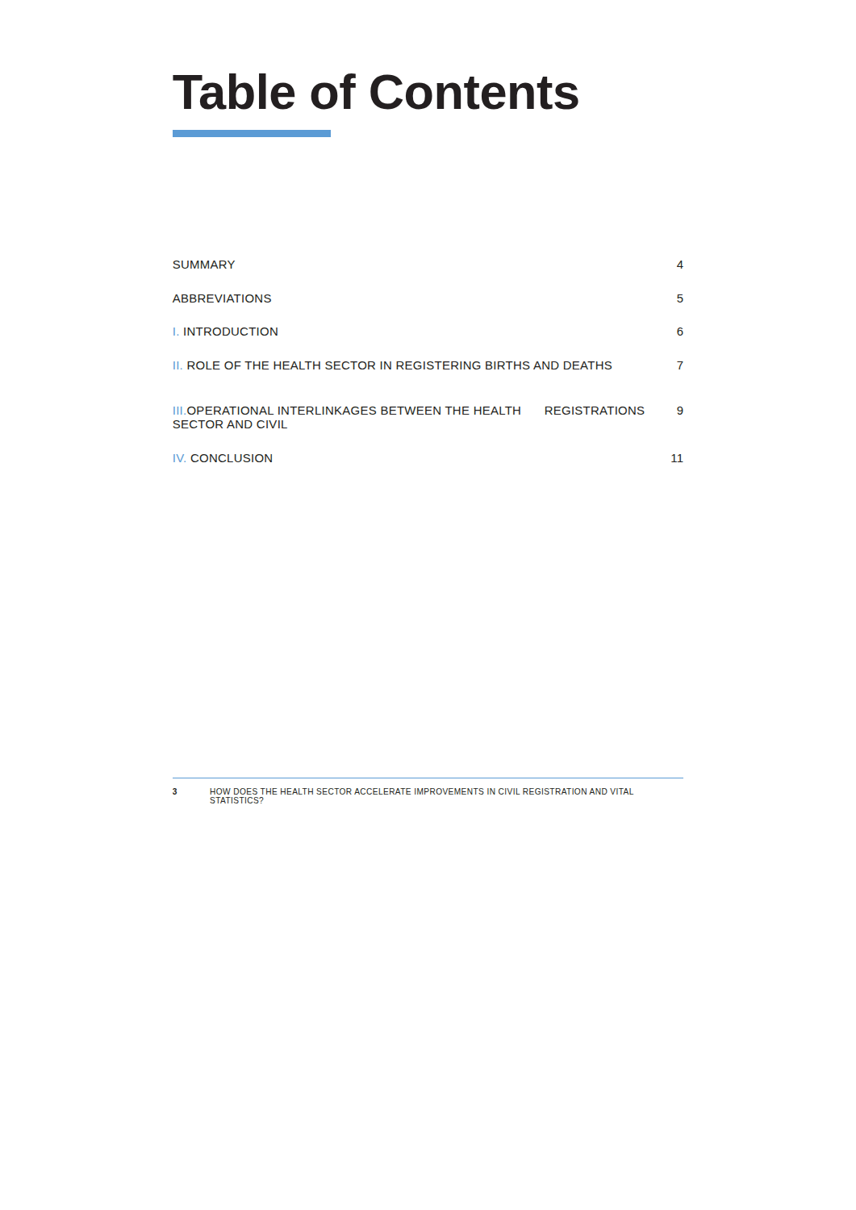Table of Contents
SUMMARY 4
ABBREVIATIONS 5
I. INTRODUCTION 6
II. ROLE OF THE HEALTH SECTOR IN REGISTERING BIRTHS AND DEATHS 7
III. OPERATIONAL INTERLINKAGES BETWEEN THE HEALTH SECTOR AND CIVIL REGISTRATIONS 9
IV. CONCLUSION 11
3 How does the health sector accelerate improvements in civil registration and vital statistics?